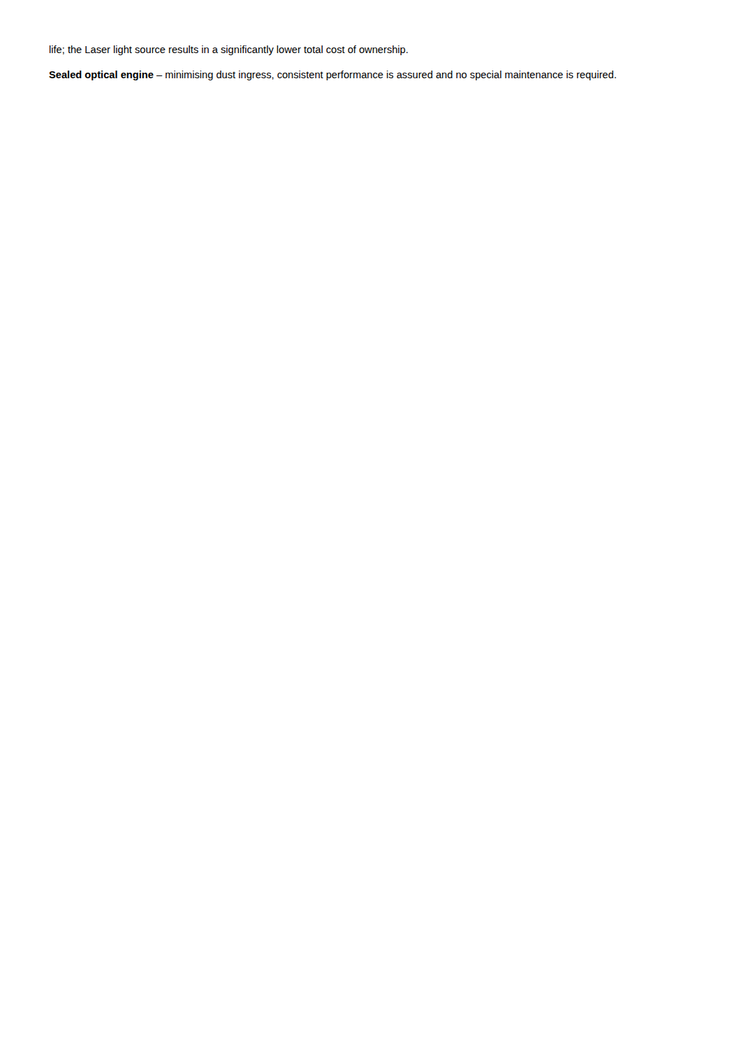life; the Laser light source results in a significantly lower total cost of ownership.
Sealed optical engine – minimising dust ingress, consistent performance is assured and no special maintenance is required.